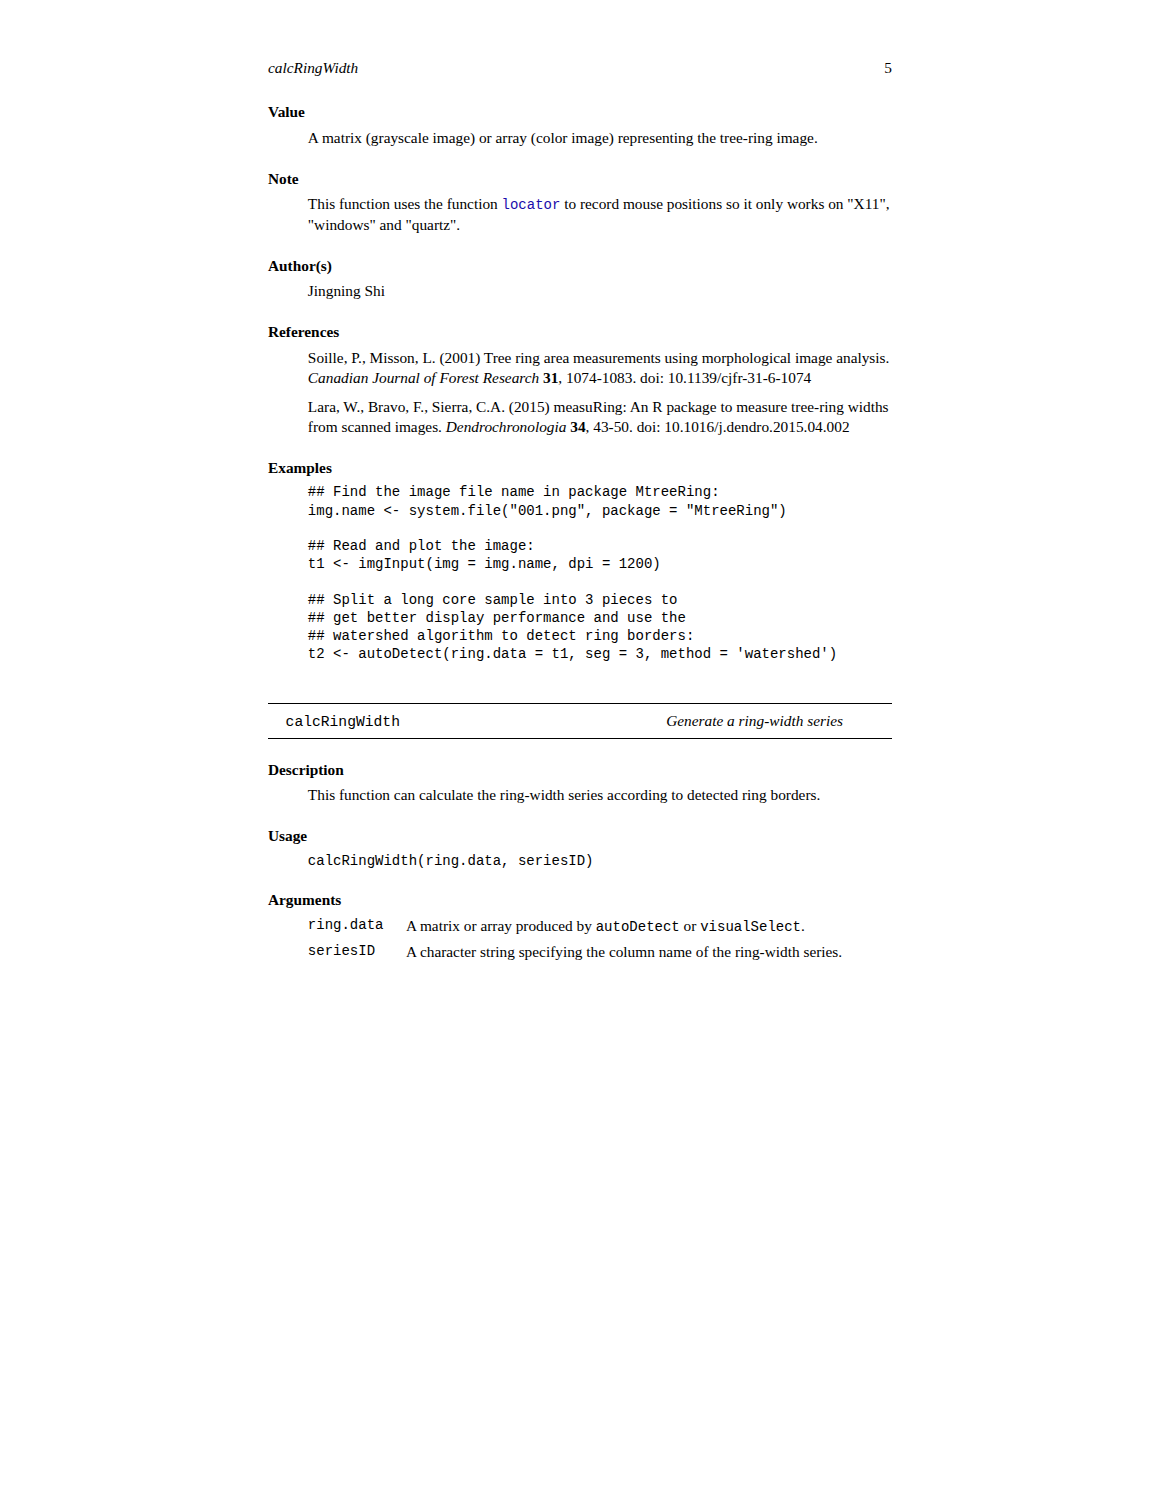calcRingWidth 5
Value
A matrix (grayscale image) or array (color image) representing the tree-ring image.
Note
This function uses the function locator to record mouse positions so it only works on "X11", "windows" and "quartz".
Author(s)
Jingning Shi
References
Soille, P., Misson, L. (2001) Tree ring area measurements using morphological image analysis. Canadian Journal of Forest Research 31, 1074-1083. doi: 10.1139/cjfr-31-6-1074
Lara, W., Bravo, F., Sierra, C.A. (2015) measuRing: An R package to measure tree-ring widths from scanned images. Dendrochronologia 34, 43-50. doi: 10.1016/j.dendro.2015.04.002
Examples
## Find the image file name in package MtreeRing:
img.name <- system.file("001.png", package = "MtreeRing")
## Read and plot the image:
t1 <- imgInput(img = img.name, dpi = 1200)
## Split a long core sample into 3 pieces to
## get better display performance and use the
## watershed algorithm to detect ring borders:
t2 <- autoDetect(ring.data = t1, seg = 3, method = 'watershed')
calcRingWidth Generate a ring-width series
Description
This function can calculate the ring-width series according to detected ring borders.
Usage
calcRingWidth(ring.data, seriesID)
Arguments
| ring.data | A matrix or array produced by autoDetect or visualSelect . |
| seriesID | A character string specifying the column name of the ring-width series. |